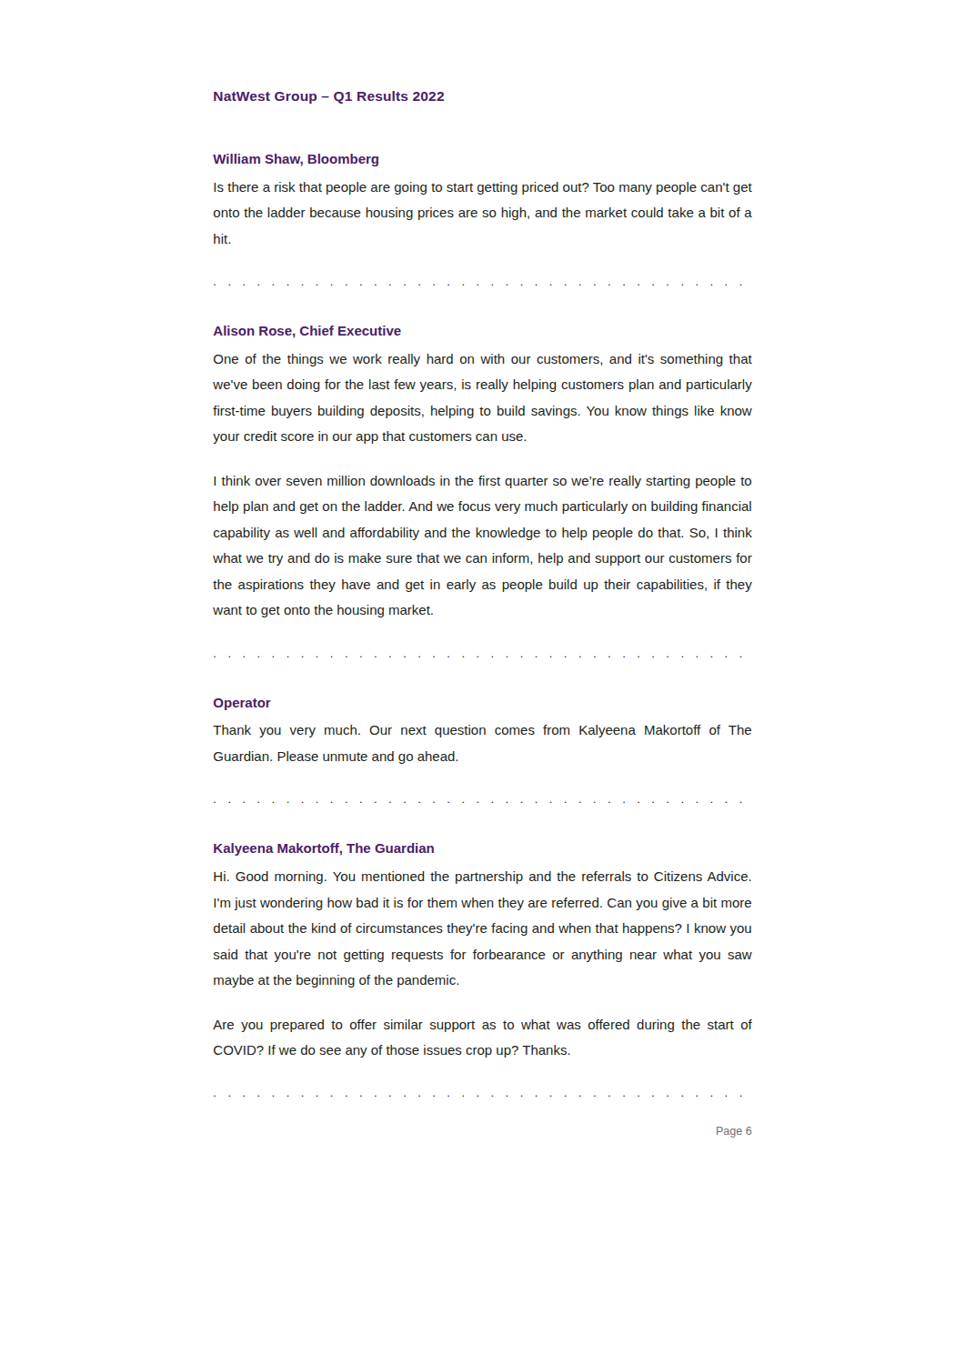NatWest Group – Q1 Results 2022
William Shaw, Bloomberg
Is there a risk that people are going to start getting priced out? Too many people can't get onto the ladder because housing prices are so high, and the market could take a bit of a hit.
. . . . . . . . . . . . . . . . . . . . . . . . . . . . . . . . . . . . . . . . . . . . . . . . . . . . . . . . . . . . . . . . . . . . . . . . . . . . . . . .
Alison Rose, Chief Executive
One of the things we work really hard on with our customers, and it's something that we've been doing for the last few years, is really helping customers plan and particularly first-time buyers building deposits, helping to build savings. You know things like know your credit score in our app that customers can use.
I think over seven million downloads in the first quarter so we’re really starting people to help plan and get on the ladder. And we focus very much particularly on building financial capability as well and affordability and the knowledge to help people do that. So, I think what we try and do is make sure that we can inform, help and support our customers for the aspirations they have and get in early as people build up their capabilities, if they want to get onto the housing market.
. . . . . . . . . . . . . . . . . . . . . . . . . . . . . . . . . . . . . . . . . . . . . . . . . . . . . . . . . . . . . . . . . . . . . . . . . . . . . . . .
Operator
Thank you very much. Our next question comes from Kalyeena Makortoff of The Guardian. Please unmute and go ahead.
. . . . . . . . . . . . . . . . . . . . . . . . . . . . . . . . . . . . . . . . . . . . . . . . . . . . . . . . . . . . . . . . . . . . . . . . . . . . . . . .
Kalyeena Makortoff, The Guardian
Hi. Good morning. You mentioned the partnership and the referrals to Citizens Advice. I'm just wondering how bad it is for them when they are referred. Can you give a bit more detail about the kind of circumstances they're facing and when that happens? I know you said that you're not getting requests for forbearance or anything near what you saw maybe at the beginning of the pandemic.
Are you prepared to offer similar support as to what was offered during the start of COVID? If we do see any of those issues crop up? Thanks.
. . . . . . . . . . . . . . . . . . . . . . . . . . . . . . . . . . . . . . . . . . . . . . . . . . . . . . . . . . . . . . . . . . . . . . . . . . . . . . . .
Page 6